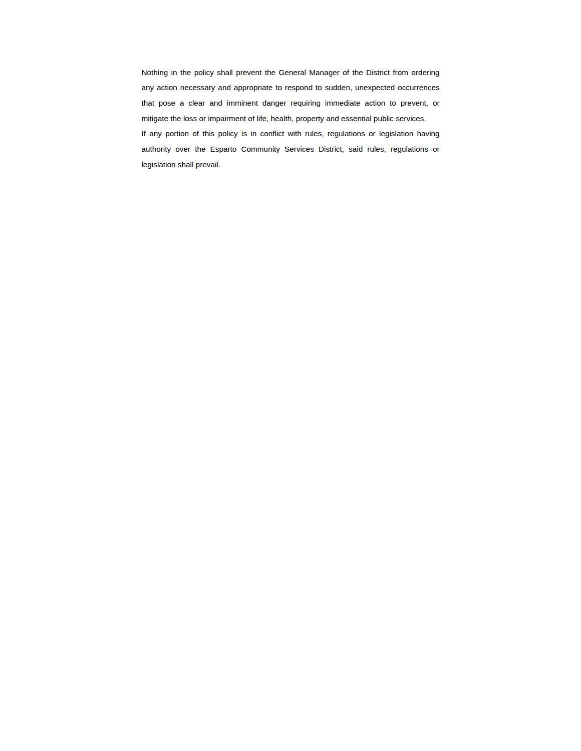Nothing in the policy shall prevent the General Manager of the District from ordering any action necessary and appropriate to respond to sudden, unexpected occurrences that pose a clear and imminent danger requiring immediate action to prevent, or mitigate the loss or impairment of life, health, property and essential public services.
If any portion of this policy is in conflict with rules, regulations or legislation having authority over the Esparto Community Services District, said rules, regulations or legislation shall prevail.